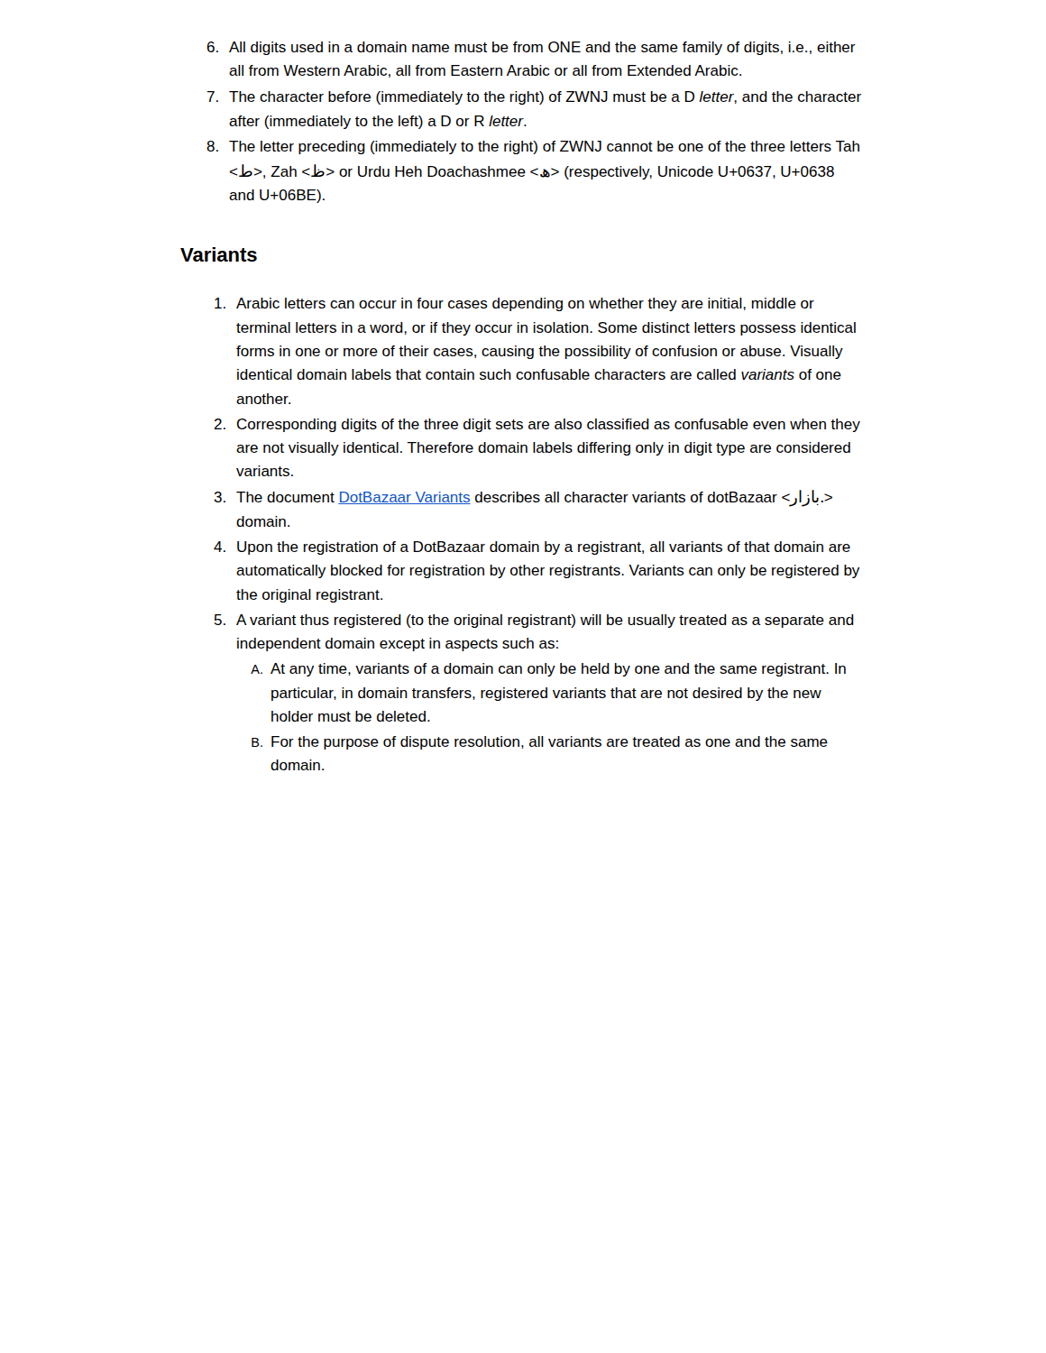All digits used in a domain name must be from ONE and the same family of digits, i.e., either all from Western Arabic, all from Eastern Arabic or all from Extended Arabic.
The character before (immediately to the right) of ZWNJ must be a D letter, and the character after (immediately to the left) a D or R letter.
The letter preceding (immediately to the right) of ZWNJ cannot be one of the three letters Tah <ط>, Zah <ظ> or Urdu Heh Doachashmee <ھ> (respectively, Unicode U+0637, U+0638 and U+06BE).
Variants
Arabic letters can occur in four cases depending on whether they are initial, middle or terminal letters in a word, or if they occur in isolation. Some distinct letters possess identical forms in one or more of their cases, causing the possibility of confusion or abuse. Visually identical domain labels that contain such confusable characters are called variants of one another.
Corresponding digits of the three digit sets are also classified as confusable even when they are not visually identical. Therefore domain labels differing only in digit type are considered variants.
The document DotBazaar Variants describes all character variants of dotBazaar <.بازار> domain.
Upon the registration of a DotBazaar domain by a registrant, all variants of that domain are automatically blocked for registration by other registrants. Variants can only be registered by the original registrant.
A variant thus registered (to the original registrant) will be usually treated as a separate and independent domain except in aspects such as:
At any time, variants of a domain can only be held by one and the same registrant. In particular, in domain transfers, registered variants that are not desired by the new holder must be deleted.
For the purpose of dispute resolution, all variants are treated as one and the same domain.